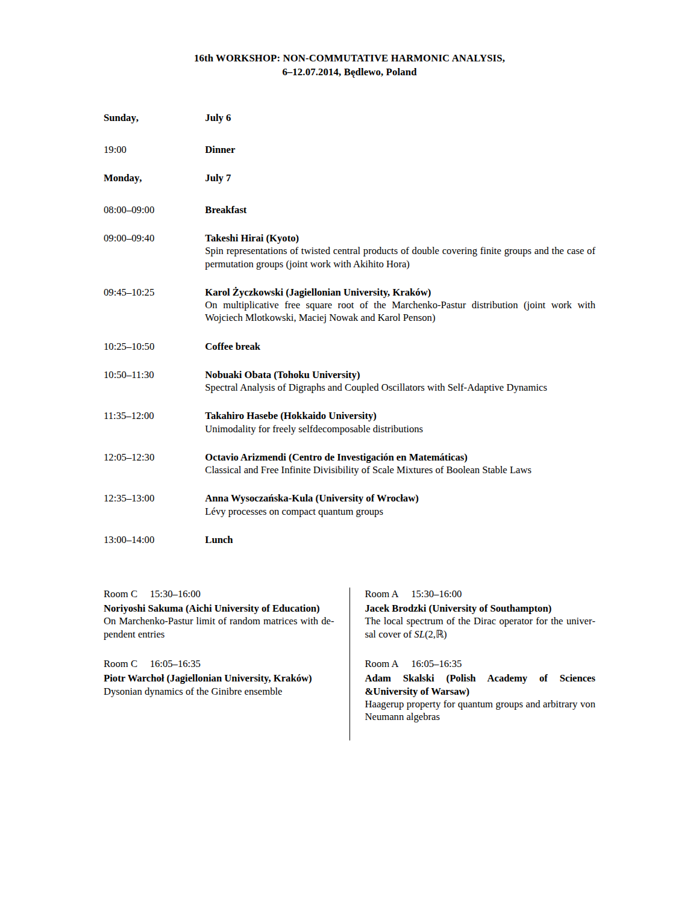16th WORKSHOP: NON-COMMUTATIVE HARMONIC ANALYSIS,
6–12.07.2014, Będlewo, Poland
| Sunday , | July 6 |
| 19:00 | Dinner |
| Monday , | July 7 |
| 08:00–09:00 | Breakfast |
| 09:00–09:40 | Takeshi Hirai (Kyoto) Spin representations of twisted central products of double covering finite groups and the case of permutation groups (joint work with Akihito Hora) |
| 09:45–10:25 | Karol Życzkowski (Jagiellonian University, Kraków) On multiplicative free square root of the Marchenko-Pastur distribution (joint work with Wojciech Mlotkowski, Maciej Nowak and Karol Penson) |
| 10:25–10:50 | Coffee break |
| 10:50–11:30 | Nobuaki Obata (Tohoku University) Spectral Analysis of Digraphs and Coupled Oscillators with Self-Adaptive Dynamics |
| 11:35–12:00 | Takahiro Hasebe (Hokkaido University) Unimodality for freely selfdecomposable distributions |
| 12:05–12:30 | Octavio Arizmendi (Centro de Investigación en Matemáticas) Classical and Free Infinite Divisibility of Scale Mixtures of Boolean Stable Laws |
| 12:35–13:00 | Anna Wysoczańska-Kula (University of Wrocław) Lévy processes on compact quantum groups |
| 13:00–14:00 | Lunch |
| Room C 15:30–16:00 Noriyoshi Sakuma (Aichi University of Education) On Marchenko-Pastur limit of random matrices with dependent entries | Room A 15:30–16:00 Jacek Brodzki (University of Southampton) The local spectrum of the Dirac operator for the universal cover of SL (2,ℝ) |
| Room C 16:05–16:35 Piotr Warchoł (Jagiellonian University, Kraków) Dysonian dynamics of the Ginibre ensemble | Room A 16:05–16:35 Adam Skalski (Polish Academy of Sciences &University of Warsaw) Haagerup property for quantum groups and arbitrary von Neumann algebras |